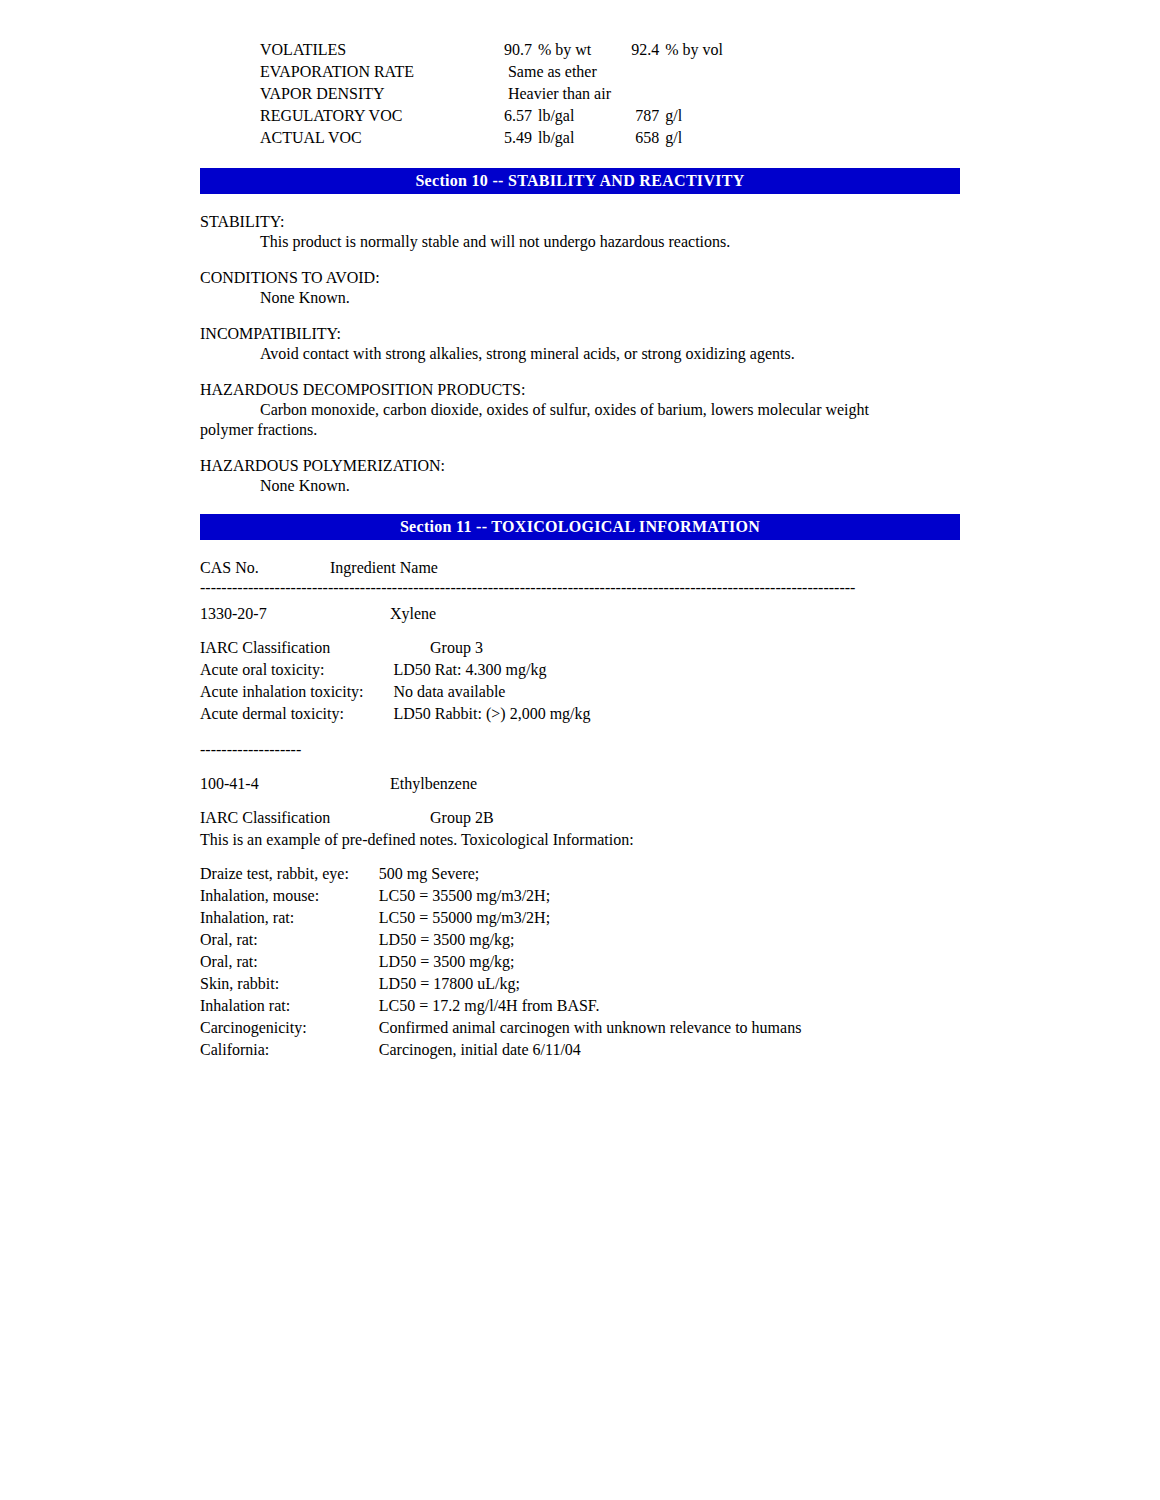| VOLATILES | 90.7 | % by wt | 92.4 | % by vol |
| EVAPORATION RATE | Same as ether |
| VAPOR DENSITY | Heavier than air |
| REGULATORY VOC | 6.57 | lb/gal | 787 | g/l |
| ACTUAL VOC | 5.49 | lb/gal | 658 | g/l |
Section 10 -- STABILITY AND REACTIVITY
STABILITY:
This product is normally stable and will not undergo hazardous reactions.
CONDITIONS TO AVOID:
None Known.
INCOMPATIBILITY:
Avoid contact with strong alkalies, strong mineral acids, or strong oxidizing agents.
HAZARDOUS DECOMPOSITION PRODUCTS:
Carbon monoxide, carbon dioxide, oxides of sulfur, oxides of barium, lowers molecular weight
polymer fractions.
HAZARDOUS POLYMERIZATION:
None Known.
Section 11 -- TOXICOLOGICAL INFORMATION
CAS No. Ingredient Name
---------------------------------------------------------------------------------------------------------------------------
1330-20-7 Xylene
IARC Classification Group 3
| Acute oral toxicity: | LD50 Rat: 4.300 mg/kg |
| Acute inhalation toxicity: | No data available |
| Acute dermal toxicity: | LD50 Rabbit: (>) 2,000 mg/kg |
-------------------
100-41-4 Ethylbenzene
IARC Classification Group 2B
This is an example of pre-defined notes. Toxicological Information:
| Draize test, rabbit, eye: | 500 mg Severe; |
| Inhalation, mouse: | LC50 = 35500 mg/m3/2H; |
| Inhalation, rat: | LC50 = 55000 mg/m3/2H; |
| Oral, rat: | LD50 = 3500 mg/kg; |
| Oral, rat: | LD50 = 3500 mg/kg; |
| Skin, rabbit: | LD50 = 17800 uL/kg; |
| Inhalation rat: | LC50 = 17.2 mg/l/4H from BASF. |
| Carcinogenicity: | Confirmed animal carcinogen with unknown relevance to humans |
| California: | Carcinogen, initial date 6/11/04 |